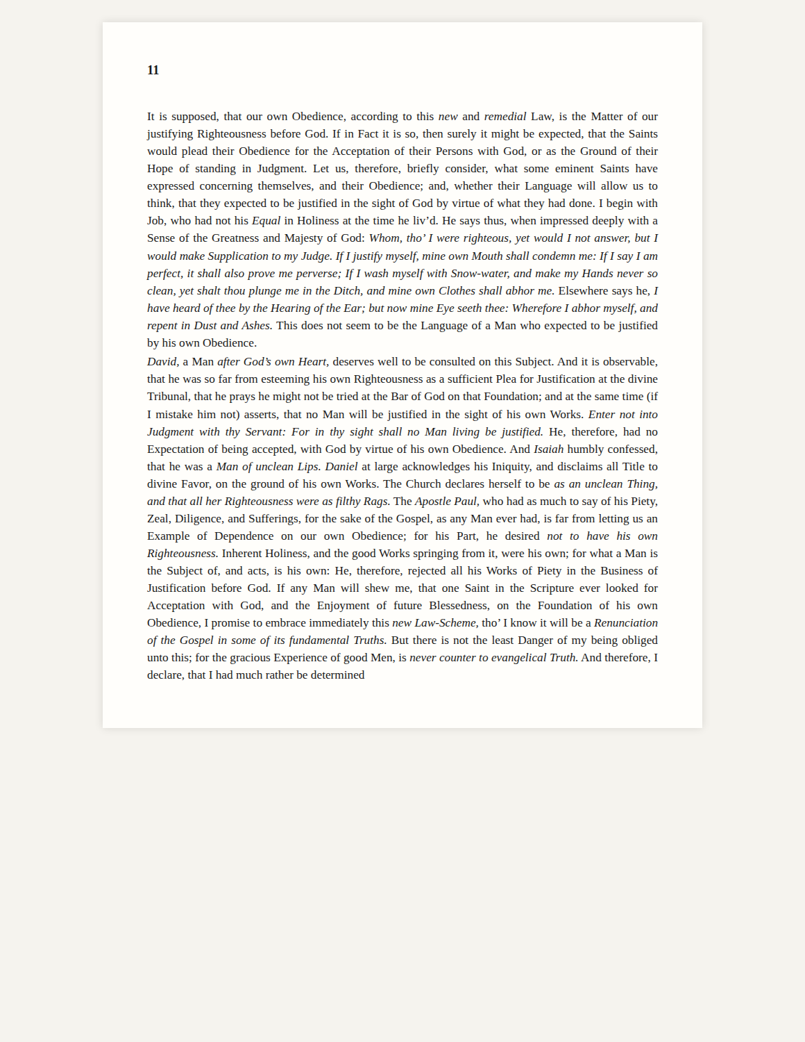11
It is supposed, that our own Obedience, according to this new and remedial Law, is the Matter of our justifying Righteousness before God. If in Fact it is so, then surely it might be expected, that the Saints would plead their Obedience for the Acceptation of their Persons with God, or as the Ground of their Hope of standing in Judgment. Let us, therefore, briefly consider, what some eminent Saints have expressed concerning themselves, and their Obedience; and, whether their Language will allow us to think, that they expected to be justified in the sight of God by virtue of what they had done. I begin with Job, who had not his Equal in Holiness at the time he liv’d. He says thus, when impressed deeply with a Sense of the Greatness and Majesty of God: Whom, tho’ I were righteous, yet would I not answer, but I would make Supplication to my Judge. If I justify myself, mine own Mouth shall condemn me: If I say I am perfect, it shall also prove me perverse; If I wash myself with Snow-water, and make my Hands never so clean, yet shalt thou plunge me in the Ditch, and mine own Clothes shall abhor me. Elsewhere says he, I have heard of thee by the Hearing of the Ear; but now mine Eye seeth thee: Wherefore I abhor myself, and repent in Dust and Ashes. This does not seem to be the Language of a Man who expected to be justified by his own Obedience.
David, a Man after God’s own Heart, deserves well to be consulted on this Subject. And it is observable, that he was so far from esteeming his own Righteousness as a sufficient Plea for Justification at the divine Tribunal, that he prays he might not be tried at the Bar of God on that Foundation; and at the same time (if I mistake him not) asserts, that no Man will be justified in the sight of his own Works. Enter not into Judgment with thy Servant: For in thy sight shall no Man living be justified. He, therefore, had no Expectation of being accepted, with God by virtue of his own Obedience. And Isaiah humbly confessed, that he was a Man of unclean Lips. Daniel at large acknowledges his Iniquity, and disclaims all Title to divine Favor, on the ground of his own Works. The Church declares herself to be as an unclean Thing, and that all her Righteousness were as filthy Rags. The Apostle Paul, who had as much to say of his Piety, Zeal, Diligence, and Sufferings, for the sake of the Gospel, as any Man ever had, is far from letting us an Example of Dependence on our own Obedience; for his Part, he desired not to have his own Righteousness. Inherent Holiness, and the good Works springing from it, were his own; for what a Man is the Subject of, and acts, is his own: He, therefore, rejected all his Works of Piety in the Business of Justification before God. If any Man will shew me, that one Saint in the Scripture ever looked for Acceptation with God, and the Enjoyment of future Blessedness, on the Foundation of his own Obedience, I promise to embrace immediately this new Law-Scheme, tho’ I know it will be a Renunciation of the Gospel in some of its fundamental Truths. But there is not the least Danger of my being obliged unto this; for the gracious Experience of good Men, is never counter to evangelical Truth. And therefore, I declare, that I had much rather be determined